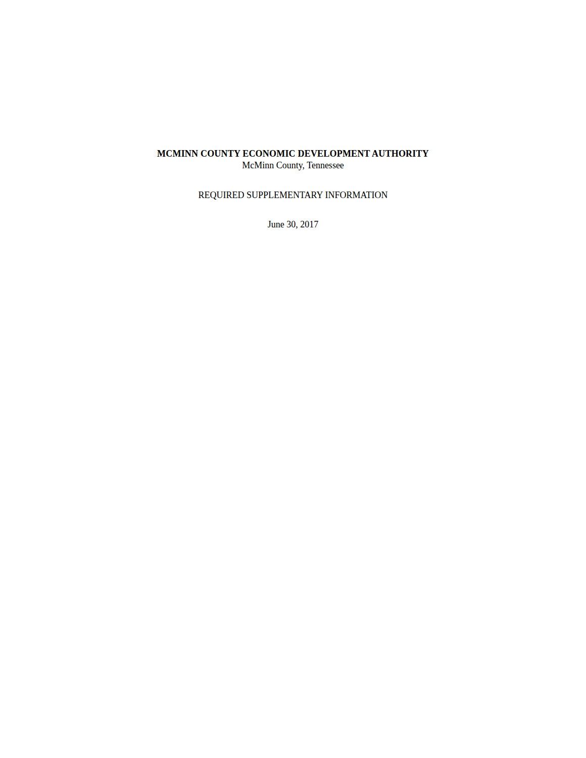MCMINN COUNTY ECONOMIC DEVELOPMENT AUTHORITY
McMinn County, Tennessee
REQUIRED SUPPLEMENTARY INFORMATION
June 30, 2017